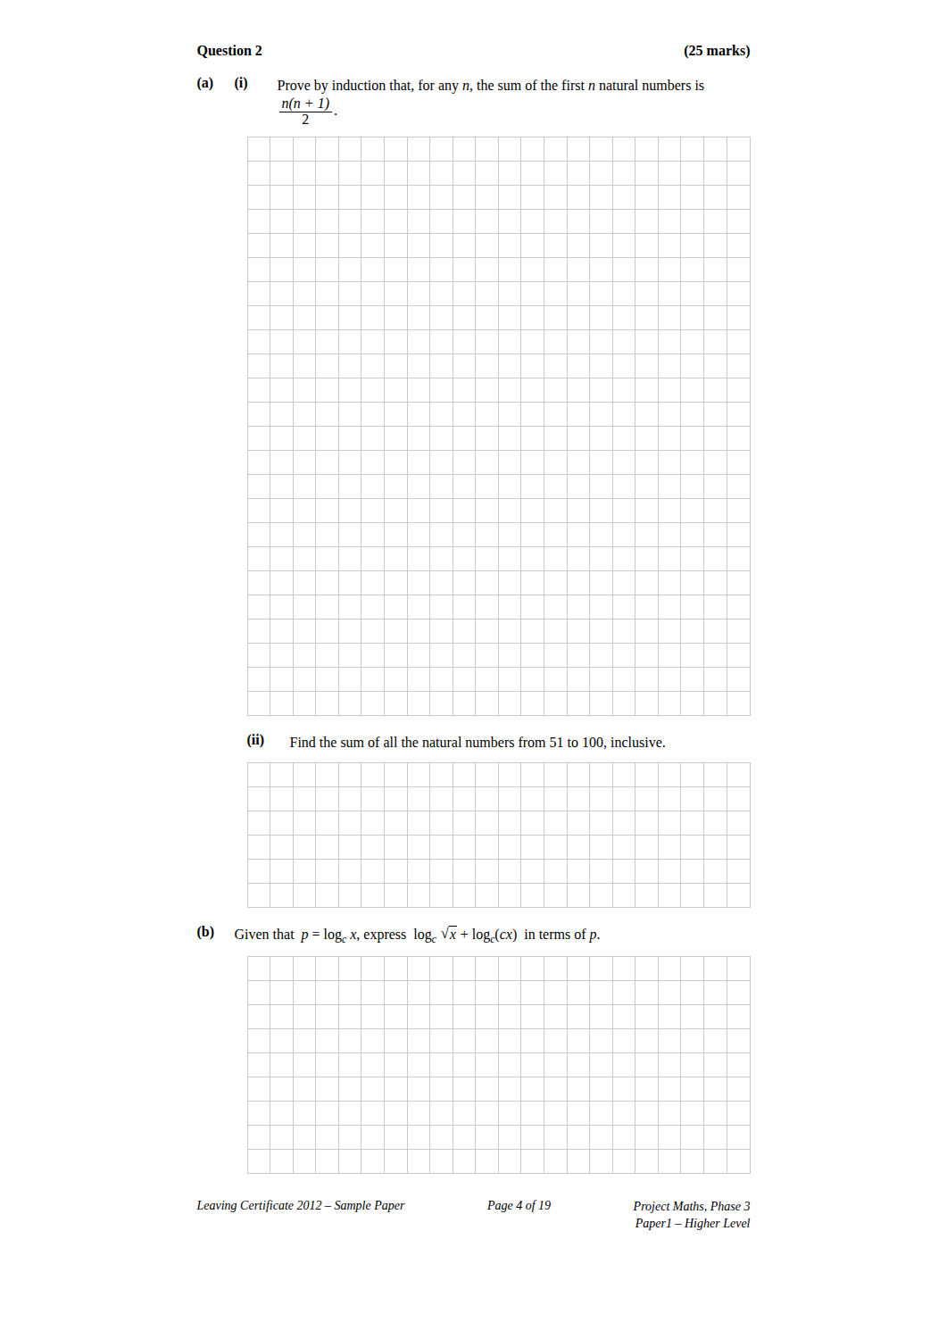Question 2 (25 marks)
(a)
(i)
Prove by induction that, for any n, the sum of the first n natural numbers is n(n + 1) 2.
(ii)
Find the sum of all the natural numbers from 51 to 100, inclusive.
(b)
Given that p = logc x, express logc x + logc(cx) in terms of p.
Leaving Certificate 2012 – Sample Paper
Page 4 of 19
Project Maths, Phase 3
Paper1 – Higher Level